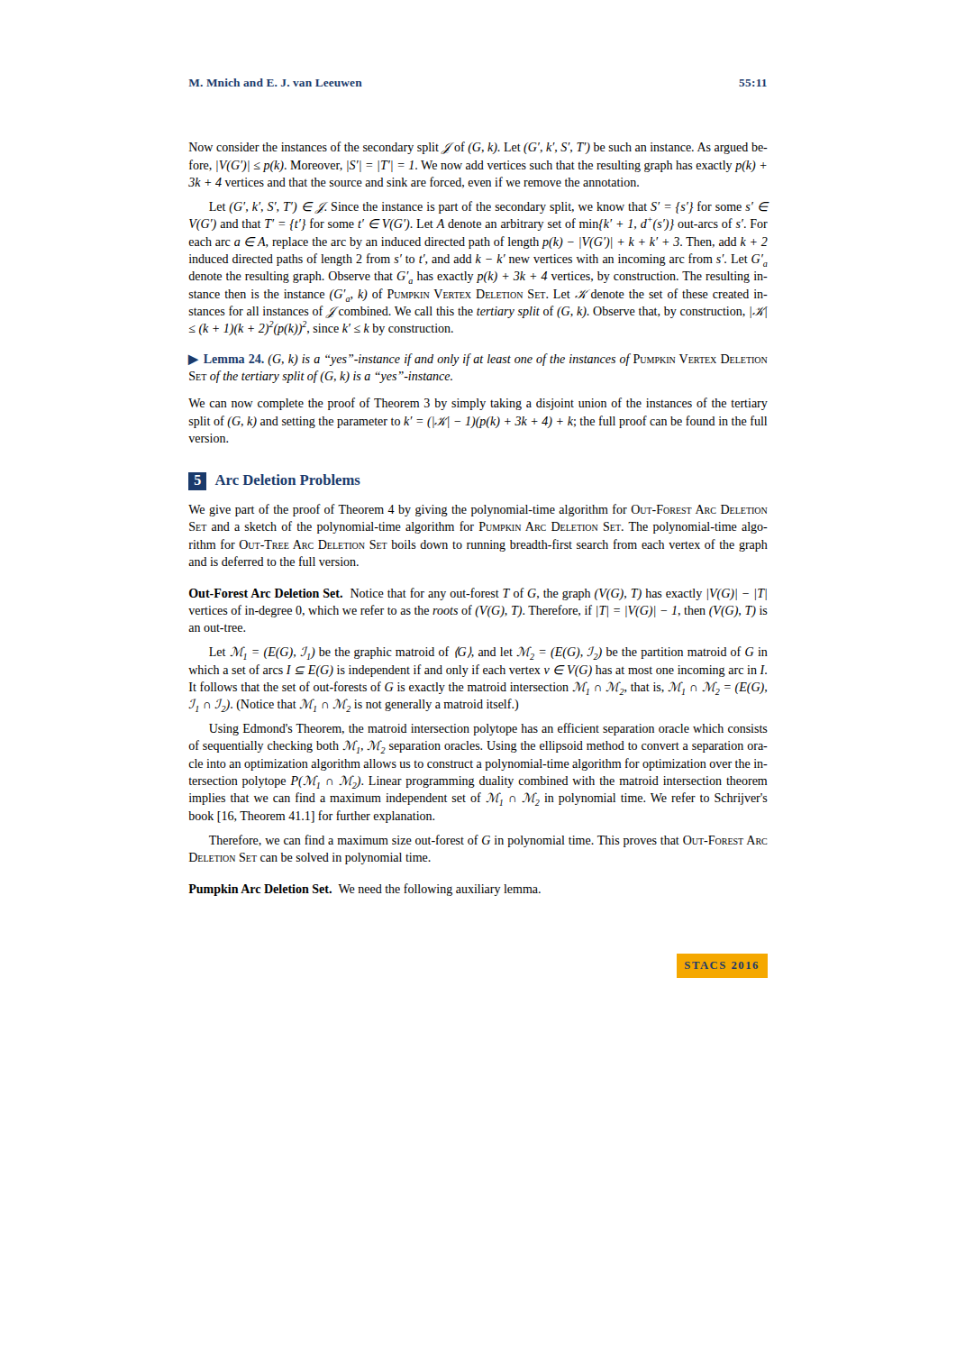M. Mnich and E. J. van Leeuwen 55:11
Now consider the instances of the secondary split 𝒥 of (G, k). Let (G′, k′, S′, T′) be such an instance. As argued before, |V(G′)| ≤ p(k). Moreover, |S′| = |T′| = 1. We now add vertices such that the resulting graph has exactly p(k) + 3k + 4 vertices and that the source and sink are forced, even if we remove the annotation.
Let (G′, k′, S′, T′) ∈ 𝒥. Since the instance is part of the secondary split, we know that S′ = {s′} for some s′ ∈ V(G′) and that T′ = {t′} for some t′ ∈ V(G′). Let A denote an arbitrary set of min{k′ + 1, d+(s′)} out-arcs of s′. For each arc a ∈ A, replace the arc by an induced directed path of length p(k) − |V(G′)| + k + k′ + 3. Then, add k + 2 induced directed paths of length 2 from s′ to t′, and add k − k′ new vertices with an incoming arc from s′. Let G′a denote the resulting graph. Observe that G′a has exactly p(k) + 3k + 4 vertices, by construction. The resulting instance then is the instance (G′a, k) of Pumpkin Vertex Deletion Set. Let 𝒦 denote the set of these created instances for all instances of 𝒥 combined. We call this the tertiary split of (G, k). Observe that, by construction, |𝒦| ≤ (k + 1)(k + 2)2(p(k))2, since k′ ≤ k by construction.
▶Lemma 24. (G, k) is a “yes”-instance if and only if at least one of the instances of Pumpkin Vertex Deletion Set of the tertiary split of (G, k) is a “yes”-instance.
We can now complete the proof of Theorem 3 by simply taking a disjoint union of the instances of the tertiary split of (G, k) and setting the parameter to k′ = (|𝒦| − 1)(p(k) + 3k + 4) + k; the full proof can be found in the full version.
5 Arc Deletion Problems
We give part of the proof of Theorem 4 by giving the polynomial-time algorithm for Out-Forest Arc Deletion Set and a sketch of the polynomial-time algorithm for Pumpkin Arc Deletion Set. The polynomial-time algorithm for Out-Tree Arc Deletion Set boils down to running breadth-first search from each vertex of the graph and is deferred to the full version.
Out-Forest Arc Deletion Set. Notice that for any out-forest T of G, the graph (V(G), T) has exactly |V(G)| − |T| vertices of in-degree 0, which we refer to as the roots of (V(G), T). Therefore, if |T| = |V(G)| − 1, then (V(G), T) is an out-tree.
Let ℳ1 = (E(G), ℐ1) be the graphic matroid of ⟨G⟩, and let ℳ2 = (E(G), ℐ2) be the partition matroid of G in which a set of arcs I ⊆ E(G) is independent if and only if each vertex v ∈ V(G) has at most one incoming arc in I. It follows that the set of out-forests of G is exactly the matroid intersection ℳ1 ∩ ℳ2, that is, ℳ1 ∩ ℳ2 = (E(G), ℐ1 ∩ ℐ2). (Notice that ℳ1 ∩ ℳ2 is not generally a matroid itself.)
Using Edmond's Theorem, the matroid intersection polytope has an efficient separation oracle which consists of sequentially checking both ℳ1, ℳ2 separation oracles. Using the ellipsoid method to convert a separation oracle into an optimization algorithm allows us to construct a polynomial-time algorithm for optimization over the intersection polytope P(ℳ1 ∩ ℳ2). Linear programming duality combined with the matroid intersection theorem implies that we can find a maximum independent set of ℳ1 ∩ ℳ2 in polynomial time. We refer to Schrijver's book [16, Theorem 41.1] for further explanation.
Therefore, we can find a maximum size out-forest of G in polynomial time. This proves that Out-Forest Arc Deletion Set can be solved in polynomial time.
Pumpkin Arc Deletion Set. We need the following auxiliary lemma.
STACS 2016